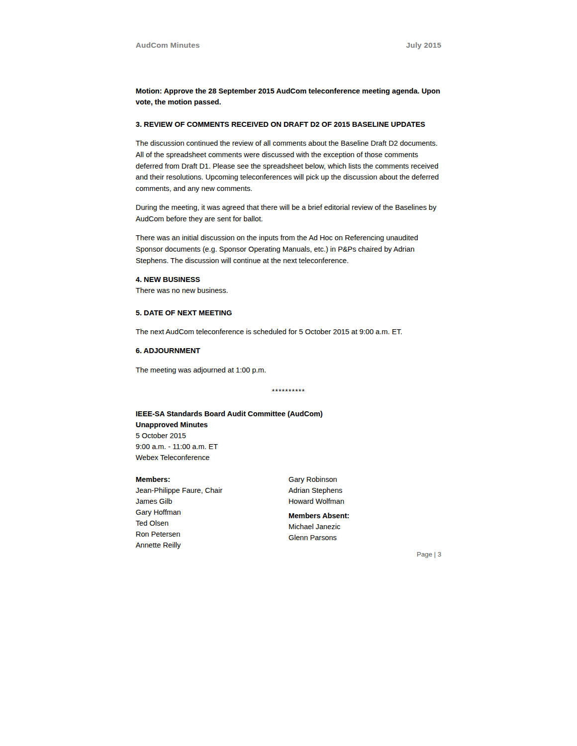AudCom Minutes July 2015
Motion: Approve the 28 September 2015 AudCom teleconference meeting agenda. Upon vote, the motion passed.
3. REVIEW OF COMMENTS RECEIVED ON DRAFT D2 OF 2015 BASELINE UPDATES
The discussion continued the review of all comments about the Baseline Draft D2 documents. All of the spreadsheet comments were discussed with the exception of those comments deferred from Draft D1. Please see the spreadsheet below, which lists the comments received and their resolutions. Upcoming teleconferences will pick up the discussion about the deferred comments, and any new comments.
During the meeting, it was agreed that there will be a brief editorial review of the Baselines by AudCom before they are sent for ballot.
There was an initial discussion on the inputs from the Ad Hoc on Referencing unaudited Sponsor documents (e.g. Sponsor Operating Manuals, etc.) in P&Ps chaired by Adrian Stephens. The discussion will continue at the next teleconference.
4. NEW BUSINESS
There was no new business.
5. DATE OF NEXT MEETING
The next AudCom teleconference is scheduled for 5 October 2015 at 9:00 a.m. ET.
6. ADJOURNMENT
The meeting was adjourned at 1:00 p.m.
**********
IEEE-SA Standards Board Audit Committee (AudCom)
Unapproved Minutes
5 October 2015
9:00 a.m. - 11:00 a.m. ET
Webex Teleconference
| Members: Jean-Philippe Faure, Chair James Gilb Gary Hoffman Ted Olsen Ron Petersen Annette Reilly | Gary Robinson Adrian Stephens Howard Wolfman Members Absent: Michael Janezic Glenn Parsons |
Page | 3